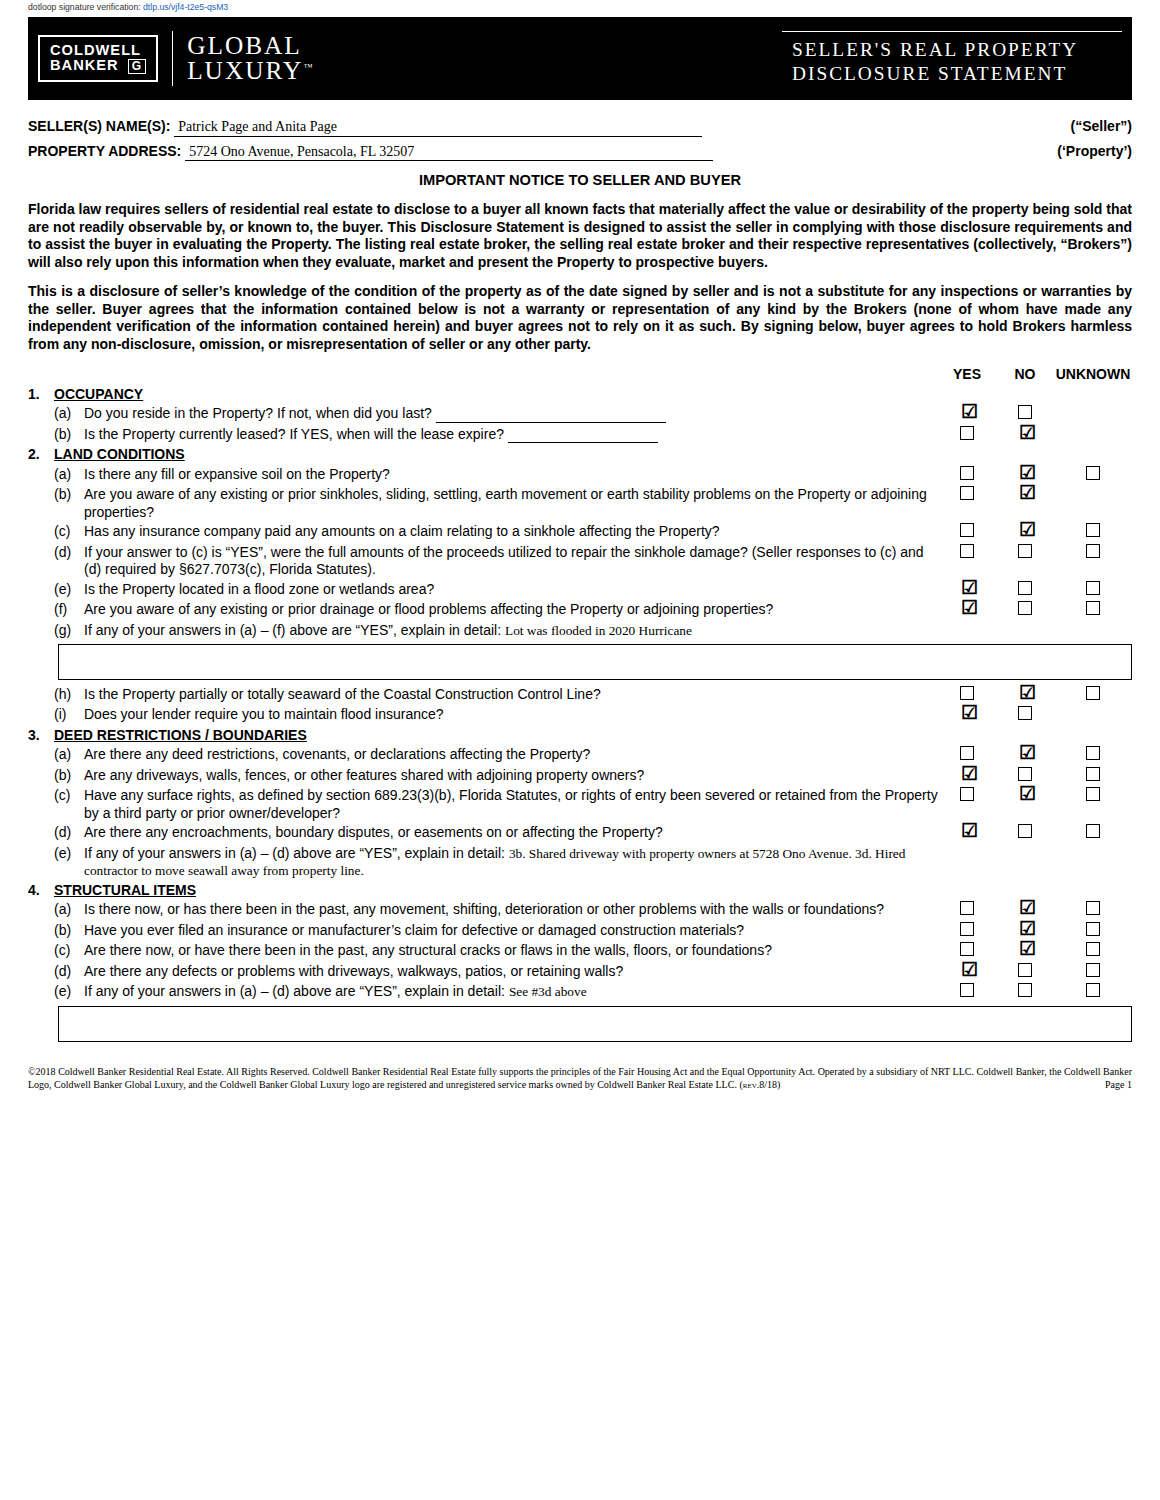dotloop signature verification: dtlp.us/vjf4-t2e5-qsM3
COLDWELL
BANKER G
GLOBAL
LUXURY™
SELLER'S REAL PROPERTY
DISCLOSURE STATEMENT
SELLER(S) NAME(S): Patrick Page and Anita Page (“Seller”)
PROPERTY ADDRESS: 5724 Ono Avenue, Pensacola, FL 32507 (‘Property’)
IMPORTANT NOTICE TO SELLER AND BUYER
Florida law requires sellers of residential real estate to disclose to a buyer all known facts that materially affect the value or desirability of the property being sold that are not readily observable by, or known to, the buyer. This Disclosure Statement is designed to assist the seller in complying with those disclosure requirements and to assist the buyer in evaluating the Property. The listing real estate broker, the selling real estate broker and their respective representatives (collectively, “Brokers”) will also rely upon this information when they evaluate, market and present the Property to prospective buyers.
This is a disclosure of seller’s knowledge of the condition of the property as of the date signed by seller and is not a substitute for any inspections or warranties by the seller. Buyer agrees that the information contained below is not a warranty or representation of any kind by the Brokers (none of whom have made any independent verification of the information contained herein) and buyer agrees not to rely on it as such. By signing below, buyer agrees to hold Brokers harmless from any non-disclosure, omission, or misrepresentation of seller or any other party.
| | | | YES | NO | UNKNOWN |
| 1. | OCCUPANCY | | | |
| | (a) | Do you reside in the Property? If not, when did you last? | | | |
| | (b) | Is the Property currently leased? If YES, when will the lease expire? | | | |
| 2. | LAND CONDITIONS | | | |
| | (a) | Is there any fill or expansive soil on the Property? | | | |
| | (b) | Are you aware of any existing or prior sinkholes, sliding, settling, earth movement or earth stability problems on the Property or adjoining properties? | | | |
| | (c) | Has any insurance company paid any amounts on a claim relating to a sinkhole affecting the Property? | | | |
| | (d) | If your answer to (c) is “YES”, were the full amounts of the proceeds utilized to repair the sinkhole damage? (Seller responses to (c) and (d) required by §627.7073(c), Florida Statutes). | | | |
| | (e) | Is the Property located in a flood zone or wetlands area? | | | |
| | (f) | Are you aware of any existing or prior drainage or flood problems affecting the Property or adjoining properties? | | | |
| | (g) | If any of your answers in (a) – (f) above are “YES”, explain in detail: Lot was flooded in 2020 Hurricane | | | |
| | (h) | Is the Property partially or totally seaward of the Coastal Construction Control Line? | | | |
| | (i) | Does your lender require you to maintain flood insurance? | | | |
| 3. | DEED RESTRICTIONS / BOUNDARIES | | | |
| | (a) | Are there any deed restrictions, covenants, or declarations affecting the Property? | | | |
| | (b) | Are any driveways, walls, fences, or other features shared with adjoining property owners? | | | |
| | (c) | Have any surface rights, as defined by section 689.23(3)(b), Florida Statutes, or rights of entry been severed or retained from the Property by a third party or prior owner/developer? | | | |
| | (d) | Are there any encroachments, boundary disputes, or easements on or affecting the Property? | | | |
| | (e) | If any of your answers in (a) – (d) above are “YES”, explain in detail: 3b. Shared driveway with property owners at 5728 Ono Avenue. 3d. Hired contractor to move seawall away from property line. | | | |
| 4. | STRUCTURAL ITEMS | | | |
| | (a) | Is there now, or has there been in the past, any movement, shifting, deterioration or other problems with the walls or foundations? | | | |
| | (b) | Have you ever filed an insurance or manufacturer’s claim for defective or damaged construction materials? | | | |
| | (c) | Are there now, or have there been in the past, any structural cracks or flaws in the walls, floors, or foundations? | | | |
| | (d) | Are there any defects or problems with driveways, walkways, patios, or retaining walls? | | | |
| | (e) | If any of your answers in (a) – (d) above are “YES”, explain in detail: See #3d above | | | |
©2018 Coldwell Banker Residential Real Estate. All Rights Reserved. Coldwell Banker Residential Real Estate fully supports the principles of the Fair Housing Act and the Equal Opportunity Act. Operated by a subsidiary of NRT LLC. Coldwell Banker, the Coldwell Banker Logo, Coldwell Banker Global Luxury, and the Coldwell Banker Global Luxury logo are registered and unregistered service marks owned by Coldwell Banker Real Estate LLC. (rev.8/18) Page 1